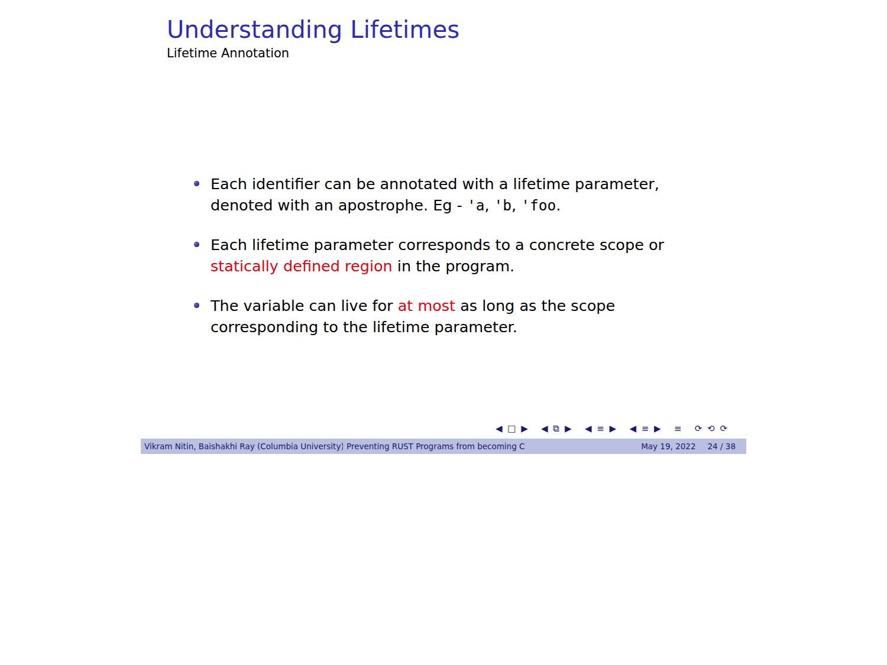Understanding Lifetimes
Lifetime Annotation
Each identifier can be annotated with a lifetime parameter, denoted with an apostrophe. Eg - 'a, 'b, 'foo.
Each lifetime parameter corresponds to a concrete scope or statically defined region in the program.
The variable can live for at most as long as the scope corresponding to the lifetime parameter.
◀ □ ▶ ◀ ⧉ ▶ ◀ ≡ ▶ ◀ ≡ ▶ ≡ ⟳ ⟲ ⟳
Vikram Nitin, Baishakhi Ray (Columbia University)
Preventing RUST Programs from becoming C
May 19, 2022
24 / 38